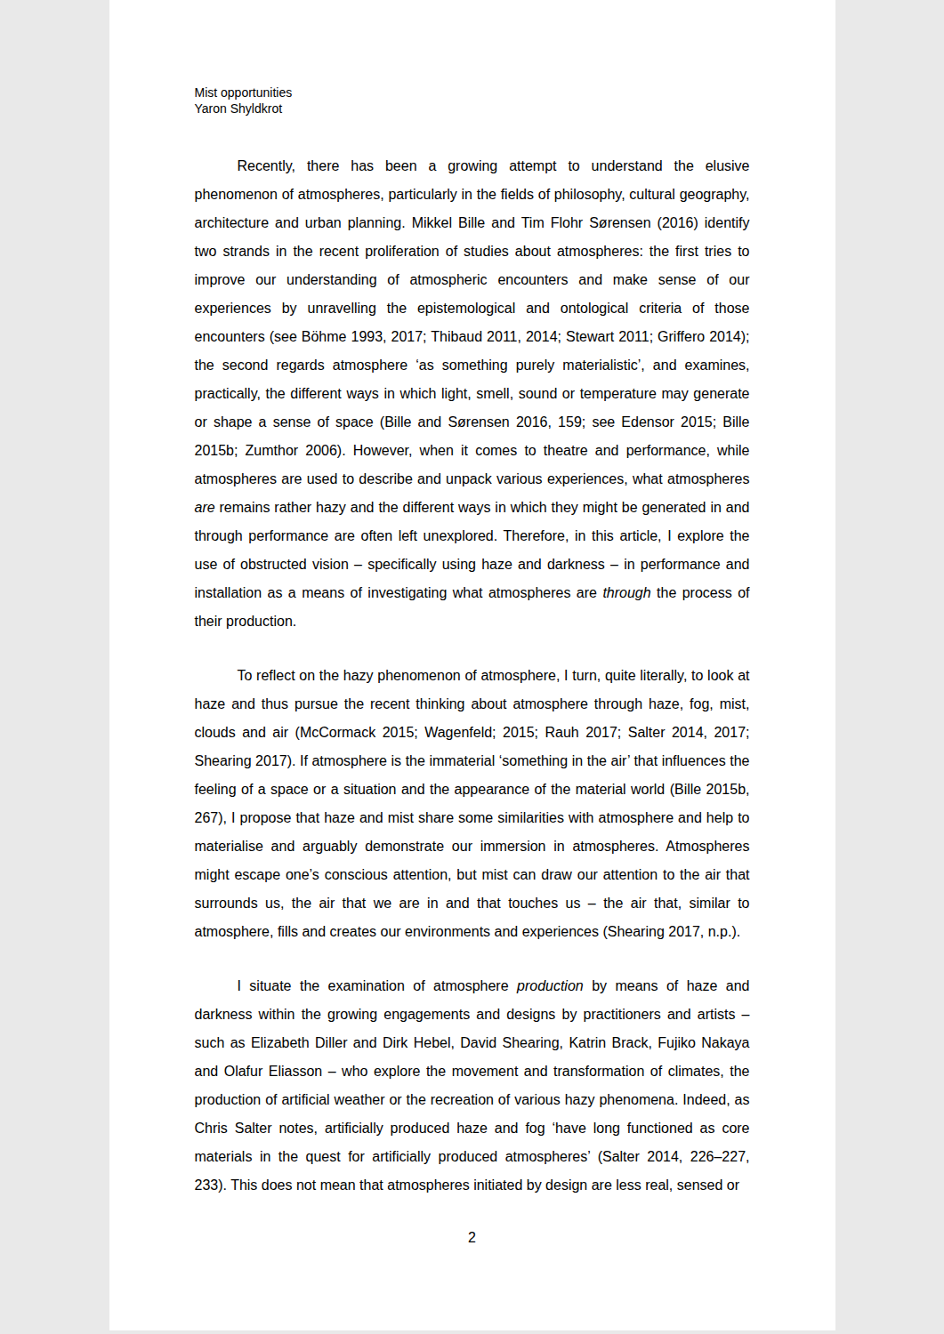Mist opportunities
Yaron Shyldkrot
Recently, there has been a growing attempt to understand the elusive phenomenon of atmospheres, particularly in the fields of philosophy, cultural geography, architecture and urban planning. Mikkel Bille and Tim Flohr Sørensen (2016) identify two strands in the recent proliferation of studies about atmospheres: the first tries to improve our understanding of atmospheric encounters and make sense of our experiences by unravelling the epistemological and ontological criteria of those encounters (see Böhme 1993, 2017; Thibaud 2011, 2014; Stewart 2011; Griffero 2014); the second regards atmosphere ‘as something purely materialistic’, and examines, practically, the different ways in which light, smell, sound or temperature may generate or shape a sense of space (Bille and Sørensen 2016, 159; see Edensor 2015; Bille 2015b; Zumthor 2006). However, when it comes to theatre and performance, while atmospheres are used to describe and unpack various experiences, what atmospheres are remains rather hazy and the different ways in which they might be generated in and through performance are often left unexplored. Therefore, in this article, I explore the use of obstructed vision – specifically using haze and darkness – in performance and installation as a means of investigating what atmospheres are through the process of their production.
To reflect on the hazy phenomenon of atmosphere, I turn, quite literally, to look at haze and thus pursue the recent thinking about atmosphere through haze, fog, mist, clouds and air (McCormack 2015; Wagenfeld; 2015; Rauh 2017; Salter 2014, 2017; Shearing 2017). If atmosphere is the immaterial ‘something in the air’ that influences the feeling of a space or a situation and the appearance of the material world (Bille 2015b, 267), I propose that haze and mist share some similarities with atmosphere and help to materialise and arguably demonstrate our immersion in atmospheres. Atmospheres might escape one’s conscious attention, but mist can draw our attention to the air that surrounds us, the air that we are in and that touches us – the air that, similar to atmosphere, fills and creates our environments and experiences (Shearing 2017, n.p.).
I situate the examination of atmosphere production by means of haze and darkness within the growing engagements and designs by practitioners and artists – such as Elizabeth Diller and Dirk Hebel, David Shearing, Katrin Brack, Fujiko Nakaya and Olafur Eliasson – who explore the movement and transformation of climates, the production of artificial weather or the recreation of various hazy phenomena. Indeed, as Chris Salter notes, artificially produced haze and fog ‘have long functioned as core materials in the quest for artificially produced atmospheres’ (Salter 2014, 226–227, 233). This does not mean that atmospheres initiated by design are less real, sensed or
2